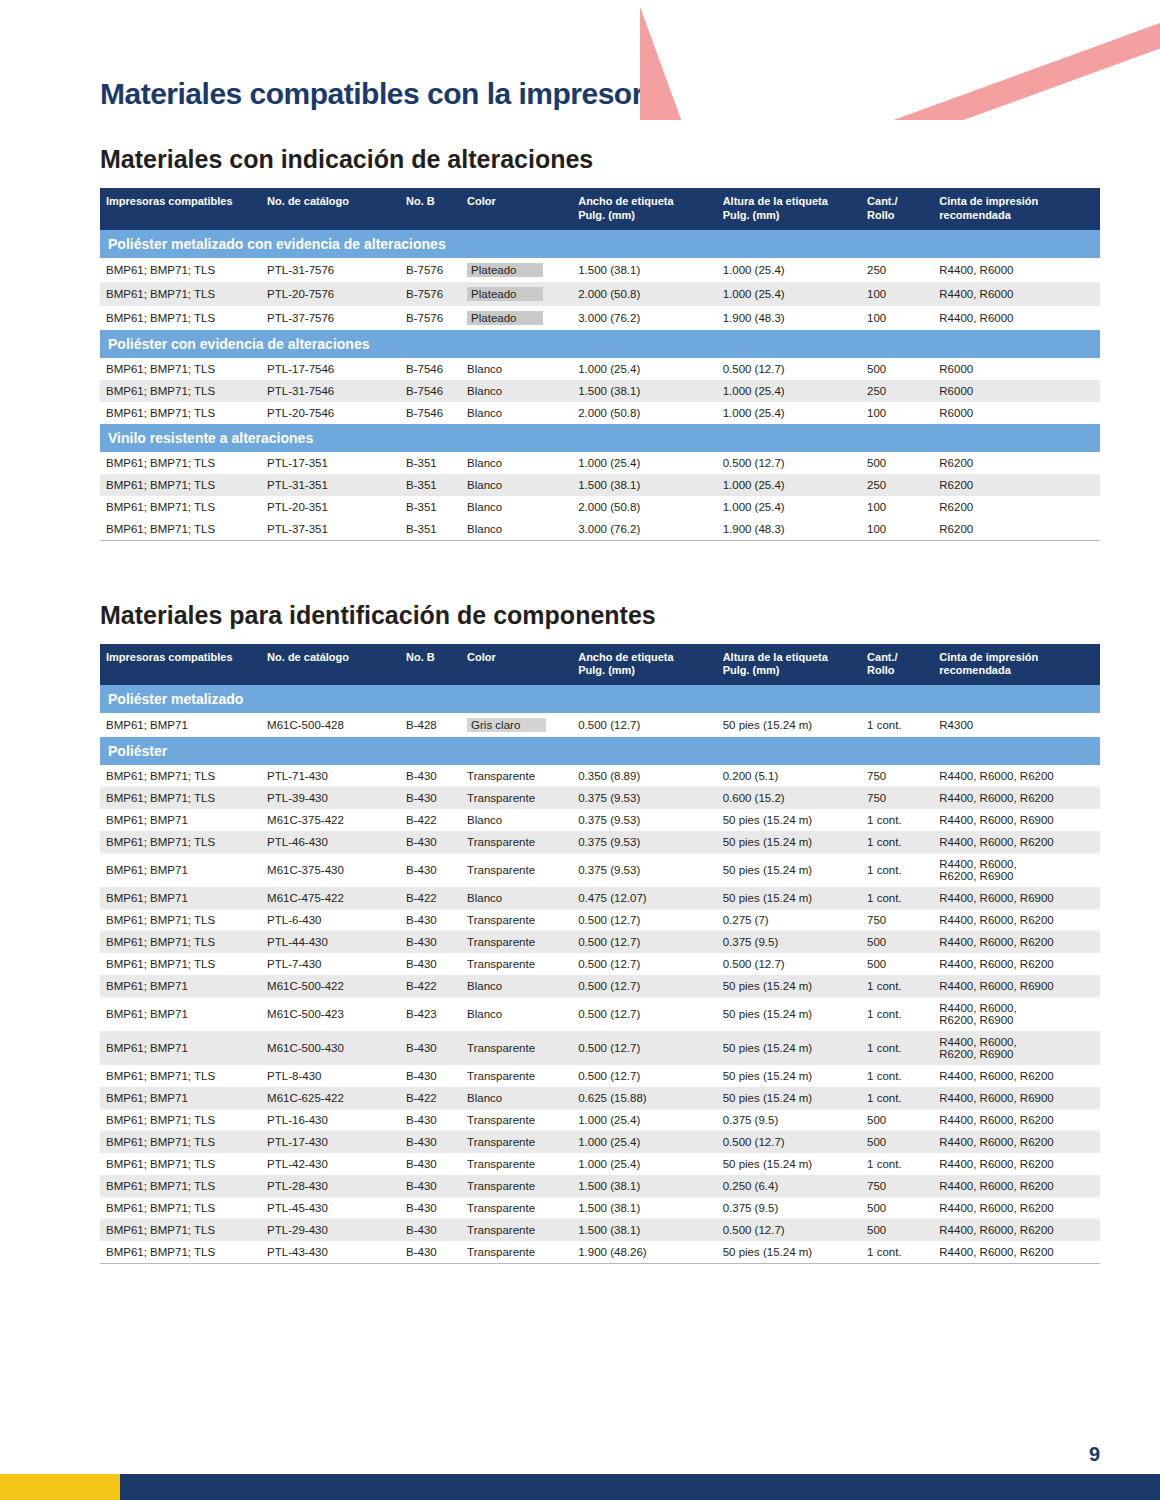Materiales compatibles con la impresora BMP®61
Materiales con indicación de alteraciones
| Impresoras compatibles | No. de catálogo | No. B | Color | Ancho de etiqueta Pulg. (mm) | Altura de la etiqueta Pulg. (mm) | Cant./ Rollo | Cinta de impresión recomendada |
| --- | --- | --- | --- | --- | --- | --- | --- |
| Poliéster metalizado con evidencia de alteraciones |
| BMP61; BMP71; TLS | PTL-31-7576 | B-7576 | Plateado | 1.500 (38.1) | 1.000 (25.4) | 250 | R4400, R6000 |
| BMP61; BMP71; TLS | PTL-20-7576 | B-7576 | Plateado | 2.000 (50.8) | 1.000 (25.4) | 100 | R4400, R6000 |
| BMP61; BMP71; TLS | PTL-37-7576 | B-7576 | Plateado | 3.000 (76.2) | 1.900 (48.3) | 100 | R4400, R6000 |
| Poliéster con evidencia de alteraciones |
| BMP61; BMP71; TLS | PTL-17-7546 | B-7546 | Blanco | 1.000 (25.4) | 0.500 (12.7) | 500 | R6000 |
| BMP61; BMP71; TLS | PTL-31-7546 | B-7546 | Blanco | 1.500 (38.1) | 1.000 (25.4) | 250 | R6000 |
| BMP61; BMP71; TLS | PTL-20-7546 | B-7546 | Blanco | 2.000 (50.8) | 1.000 (25.4) | 100 | R6000 |
| Vinilo resistente a alteraciones |
| BMP61; BMP71; TLS | PTL-17-351 | B-351 | Blanco | 1.000 (25.4) | 0.500 (12.7) | 500 | R6200 |
| BMP61; BMP71; TLS | PTL-31-351 | B-351 | Blanco | 1.500 (38.1) | 1.000 (25.4) | 250 | R6200 |
| BMP61; BMP71; TLS | PTL-20-351 | B-351 | Blanco | 2.000 (50.8) | 1.000 (25.4) | 100 | R6200 |
| BMP61; BMP71; TLS | PTL-37-351 | B-351 | Blanco | 3.000 (76.2) | 1.900 (48.3) | 100 | R6200 |
Materiales para identificación de componentes
| Impresoras compatibles | No. de catálogo | No. B | Color | Ancho de etiqueta Pulg. (mm) | Altura de la etiqueta Pulg. (mm) | Cant./ Rollo | Cinta de impresión recomendada |
| --- | --- | --- | --- | --- | --- | --- | --- |
| Poliéster metalizado |
| BMP61; BMP71 | M61C-500-428 | B-428 | Gris claro | 0.500 (12.7) | 50 pies (15.24 m) | 1 cont. | R4300 |
| Poliéster |
| BMP61; BMP71; TLS | PTL-71-430 | B-430 | Transparente | 0.350 (8.89) | 0.200 (5.1) | 750 | R4400, R6000, R6200 |
| BMP61; BMP71; TLS | PTL-39-430 | B-430 | Transparente | 0.375 (9.53) | 0.600 (15.2) | 750 | R4400, R6000, R6200 |
| BMP61; BMP71 | M61C-375-422 | B-422 | Blanco | 0.375 (9.53) | 50 pies (15.24 m) | 1 cont. | R4400, R6000, R6900 |
| BMP61; BMP71; TLS | PTL-46-430 | B-430 | Transparente | 0.375 (9.53) | 50 pies (15.24 m) | 1 cont. | R4400, R6000, R6200 |
| BMP61; BMP71 | M61C-375-430 | B-430 | Transparente | 0.375 (9.53) | 50 pies (15.24 m) | 1 cont. | R4400, R6000, R6200, R6900 |
| BMP61; BMP71 | M61C-475-422 | B-422 | Blanco | 0.475 (12.07) | 50 pies (15.24 m) | 1 cont. | R4400, R6000, R6900 |
| BMP61; BMP71; TLS | PTL-6-430 | B-430 | Transparente | 0.500 (12.7) | 0.275 (7) | 750 | R4400, R6000, R6200 |
| BMP61; BMP71; TLS | PTL-44-430 | B-430 | Transparente | 0.500 (12.7) | 0.375 (9.5) | 500 | R4400, R6000, R6200 |
| BMP61; BMP71; TLS | PTL-7-430 | B-430 | Transparente | 0.500 (12.7) | 0.500 (12.7) | 500 | R4400, R6000, R6200 |
| BMP61; BMP71 | M61C-500-422 | B-422 | Blanco | 0.500 (12.7) | 50 pies (15.24 m) | 1 cont. | R4400, R6000, R6900 |
| BMP61; BMP71 | M61C-500-423 | B-423 | Blanco | 0.500 (12.7) | 50 pies (15.24 m) | 1 cont. | R4400, R6000, R6200, R6900 |
| BMP61; BMP71 | M61C-500-430 | B-430 | Transparente | 0.500 (12.7) | 50 pies (15.24 m) | 1 cont. | R4400, R6000, R6200, R6900 |
| BMP61; BMP71; TLS | PTL-8-430 | B-430 | Transparente | 0.500 (12.7) | 50 pies (15.24 m) | 1 cont. | R4400, R6000, R6200 |
| BMP61; BMP71 | M61C-625-422 | B-422 | Blanco | 0.625 (15.88) | 50 pies (15.24 m) | 1 cont. | R4400, R6000, R6900 |
| BMP61; BMP71; TLS | PTL-16-430 | B-430 | Transparente | 1.000 (25.4) | 0.375 (9.5) | 500 | R4400, R6000, R6200 |
| BMP61; BMP71; TLS | PTL-17-430 | B-430 | Transparente | 1.000 (25.4) | 0.500 (12.7) | 500 | R4400, R6000, R6200 |
| BMP61; BMP71; TLS | PTL-42-430 | B-430 | Transparente | 1.000 (25.4) | 50 pies (15.24 m) | 1 cont. | R4400, R6000, R6200 |
| BMP61; BMP71; TLS | PTL-28-430 | B-430 | Transparente | 1.500 (38.1) | 0.250 (6.4) | 750 | R4400, R6000, R6200 |
| BMP61; BMP71; TLS | PTL-45-430 | B-430 | Transparente | 1.500 (38.1) | 0.375 (9.5) | 500 | R4400, R6000, R6200 |
| BMP61; BMP71; TLS | PTL-29-430 | B-430 | Transparente | 1.500 (38.1) | 0.500 (12.7) | 500 | R4400, R6000, R6200 |
| BMP61; BMP71; TLS | PTL-43-430 | B-430 | Transparente | 1.900 (48.26) | 50 pies (15.24 m) | 1 cont. | R4400, R6000, R6200 |
9